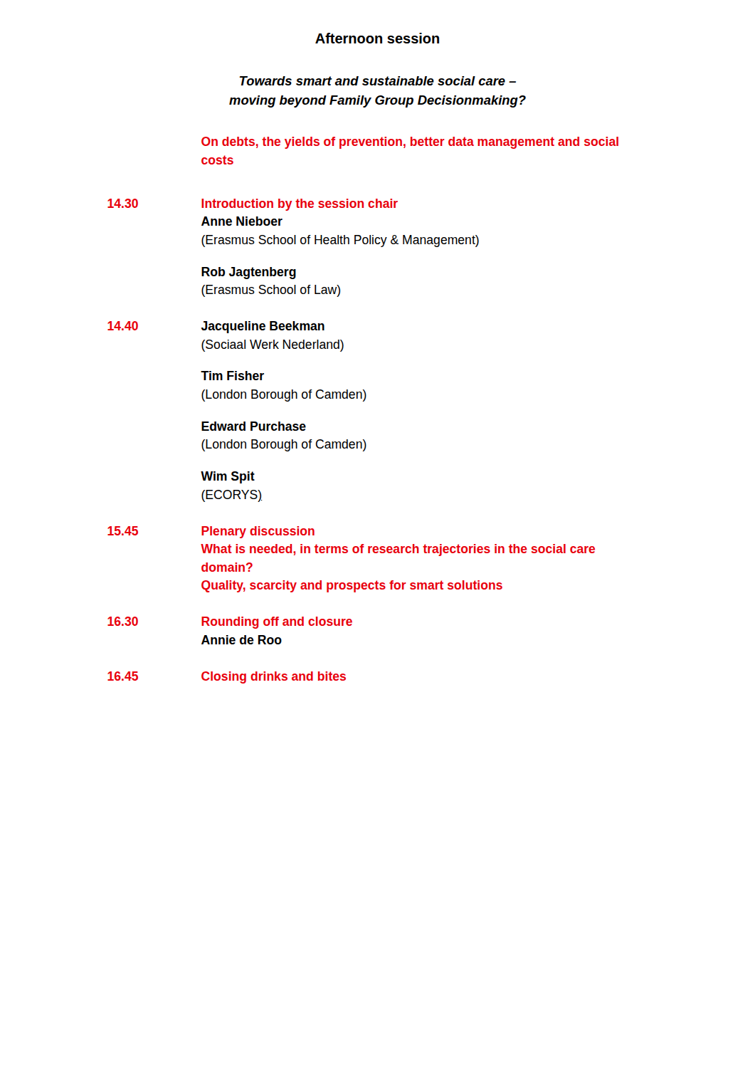Afternoon session
Towards smart and sustainable social care –
moving beyond Family Group Decisionmaking?
On debts, the yields of prevention, better data management and social costs
| 14.30 | Introduction by the session chair Anne Nieboer (Erasmus School of Health Policy & Management) Rob Jagtenberg (Erasmus School of Law) |
| 14.40 | Jacqueline Beekman (Sociaal Werk Nederland) Tim Fisher (London Borough of Camden) Edward Purchase (London Borough of Camden) Wim Spit (ECORYS ) |
| 15.45 | Plenary discussion What is needed, in terms of research trajectories in the social care domain? Quality, scarcity and prospects for smart solutions |
| 16.30 | Rounding off and closure Annie de Roo |
| 16.45 | Closing drinks and bites |